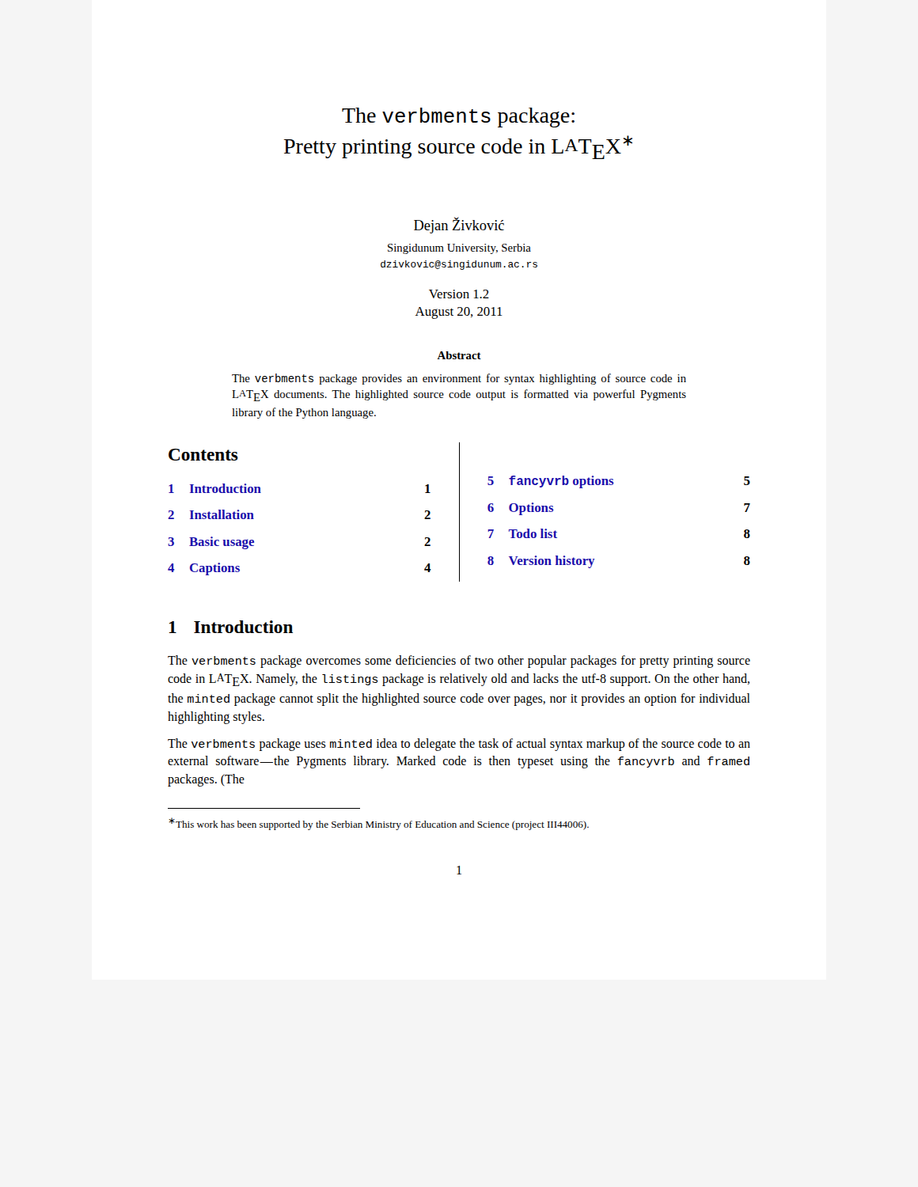The verbments package:
Pretty printing source code in La TEX∗
Dejan Živković
Singidunum University, Serbia
dzivkovic@singidunum.ac.rs
Version 1.2
August 20, 2011
Abstract
The verbments package provides an environment for syntax highlighting of source code in La TEX documents. The highlighted source code output is formatted via powerful Pygments library of the Python language.
Contents
| 1 | Introduction | 1 |
| 2 | Installation | 2 |
| 3 | Basic usage | 2 |
| 4 | Captions | 4 |
| 5 | fancyvrb options | 5 |
| 6 | Options | 7 |
| 7 | Todo list | 8 |
| 8 | Version history | 8 |
1 Introduction
The verbments package overcomes some deficiencies of two other popular packages for pretty printing source code in La TEX. Namely, the listings package is relatively old and lacks the utf-8 support. On the other hand, the minted package cannot split the highlighted source code over pages, nor it provides an option for individual highlighting styles.
The verbments package uses minted idea to delegate the task of actual syntax markup of the source code to an external software — the Pygments library. Marked code is then typeset using the fancyvrb and framed packages. (The
∗This work has been supported by the Serbian Ministry of Education and Science (project III44006).
1